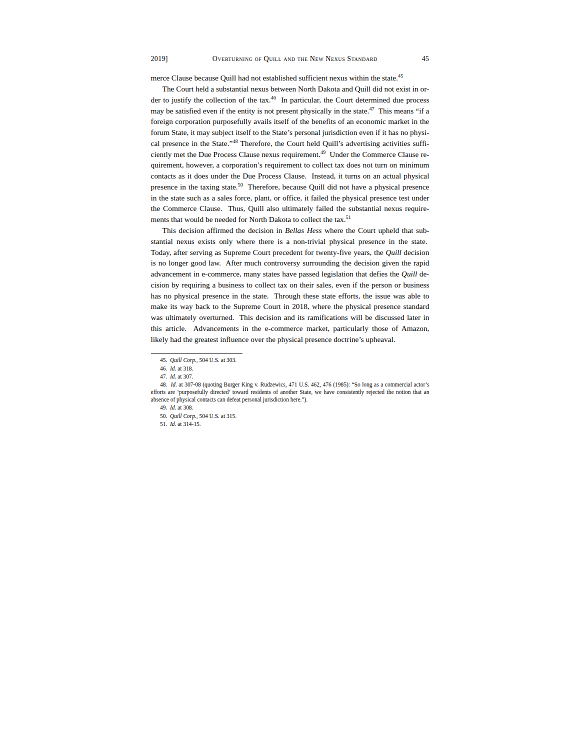2019] Overturning of Quill and the New Nexus Standard 45
merce Clause because Quill had not established sufficient nexus within the state.45
The Court held a substantial nexus between North Dakota and Quill did not exist in order to justify the collection of the tax.46 In particular, the Court determined due process may be satisfied even if the entity is not present physically in the state.47 This means “if a foreign corporation purposefully avails itself of the benefits of an economic market in the forum State, it may subject itself to the State’s personal jurisdiction even if it has no physical presence in the State.”48 Therefore, the Court held Quill’s advertising activities sufficiently met the Due Process Clause nexus requirement.49 Under the Commerce Clause requirement, however, a corporation’s requirement to collect tax does not turn on minimum contacts as it does under the Due Process Clause. Instead, it turns on an actual physical presence in the taxing state.50 Therefore, because Quill did not have a physical presence in the state such as a sales force, plant, or office, it failed the physical presence test under the Commerce Clause. Thus, Quill also ultimately failed the substantial nexus requirements that would be needed for North Dakota to collect the tax.51
This decision affirmed the decision in Bellas Hess where the Court upheld that substantial nexus exists only where there is a non-trivial physical presence in the state. Today, after serving as Supreme Court precedent for twenty-five years, the Quill decision is no longer good law. After much controversy surrounding the decision given the rapid advancement in e-commerce, many states have passed legislation that defies the Quill decision by requiring a business to collect tax on their sales, even if the person or business has no physical presence in the state. Through these state efforts, the issue was able to make its way back to the Supreme Court in 2018, where the physical presence standard was ultimately overturned. This decision and its ramifications will be discussed later in this article. Advancements in the e-commerce market, particularly those of Amazon, likely had the greatest influence over the physical presence doctrine’s upheaval.
45. Quill Corp., 504 U.S. at 303.
46. Id. at 318.
47. Id. at 307.
48. Id. at 307-08 (quoting Burger King v. Rudzewics, 471 U.S. 462, 476 (1985): “So long as a commercial actor’s efforts are ‘purposefully directed’ toward residents of another State, we have consistently rejected the notion that an absence of physical contacts can defeat personal jurisdiction here.”).
49. Id. at 308.
50. Quill Corp., 504 U.S. at 315.
51. Id. at 314-15.